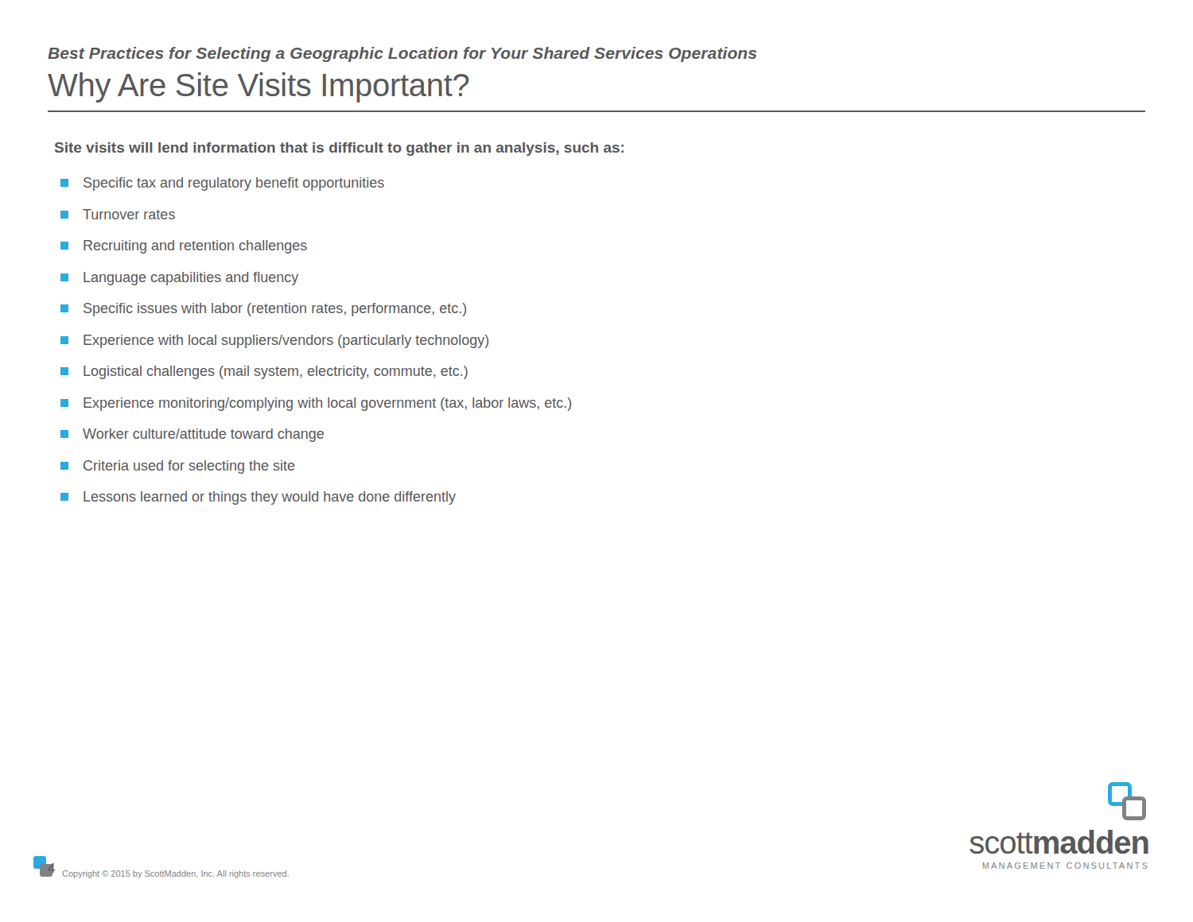Best Practices for Selecting a Geographic Location for Your Shared Services Operations
Why Are Site Visits Important?
Site visits will lend information that is difficult to gather in an analysis, such as:
Specific tax and regulatory benefit opportunities
Turnover rates
Recruiting and retention challenges
Language capabilities and fluency
Specific issues with labor (retention rates, performance, etc.)
Experience with local suppliers/vendors (particularly technology)
Logistical challenges (mail system, electricity, commute, etc.)
Experience monitoring/complying with local government (tax, labor laws, etc.)
Worker culture/attitude toward change
Criteria used for selecting the site
Lessons learned or things they would have done differently
4
Copyright © 2015 by ScottMadden, Inc. All rights reserved.
scottmadden
MANAGEMENT CONSULTANTS